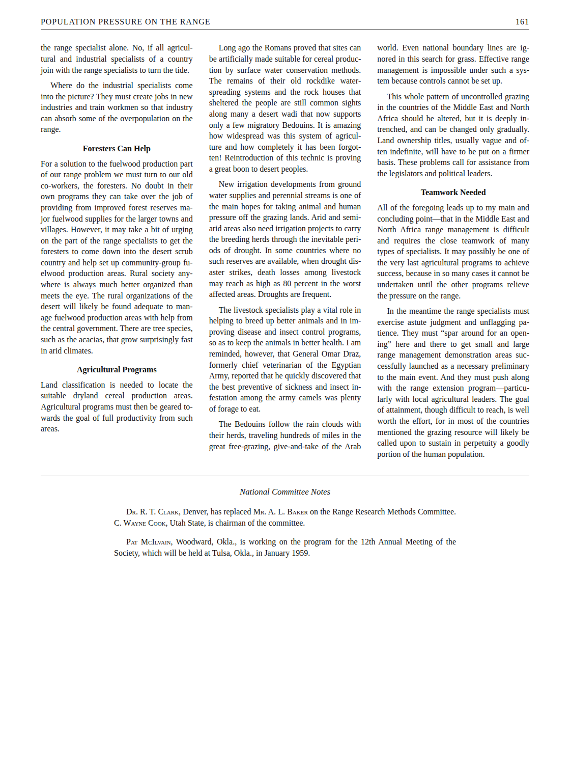Population Pressure on the Range 161
the range specialist alone. No, if all agricultural and industrial specialists of a country join with the range specialists to turn the tide.
Where do the industrial specialists come into the picture? They must create jobs in new industries and train workmen so that industry can absorb some of the overpopulation on the range.
Foresters Can Help
For a solution to the fuelwood production part of our range problem we must turn to our old co-workers, the foresters. No doubt in their own programs they can take over the job of providing from improved forest reserves major fuelwood supplies for the larger towns and villages. However, it may take a bit of urging on the part of the range specialists to get the foresters to come down into the desert scrub country and help set up community-group fuelwood production areas. Rural society anywhere is always much better organized than meets the eye. The rural organizations of the desert will likely be found adequate to manage fuelwood production areas with help from the central government. There are tree species, such as the acacias, that grow surprisingly fast in arid climates.
Agricultural Programs
Land classification is needed to locate the suitable dryland cereal production areas. Agricultural programs must then be geared towards the goal of full productivity from such areas.
Long ago the Romans proved that sites can be artificially made suitable for cereal production by surface water conservation methods. The remains of their old rockdike waterspreading systems and the rock houses that sheltered the people are still common sights along many a desert wadi that now supports only a few migratory Bedouins. It is amazing how widespread was this system of agriculture and how completely it has been forgotten! Reintroduction of this technic is proving a great boon to desert peoples.
New irrigation developments from ground water supplies and perennial streams is one of the main hopes for taking animal and human pressure off the grazing lands. Arid and semi-arid areas also need irrigation projects to carry the breeding herds through the inevitable periods of drought. In some countries where no such reserves are available, when drought disaster strikes, death losses among livestock may reach as high as 80 percent in the worst affected areas. Droughts are frequent.
The livestock specialists play a vital role in helping to breed up better animals and in improving disease and insect control programs, so as to keep the animals in better health. I am reminded, however, that General Omar Draz, formerly chief veterinarian of the Egyptian Army, reported that he quickly discovered that the best preventive of sickness and insect infestation among the army camels was plenty of forage to eat.
The Bedouins follow the rain clouds with their herds, traveling hundreds of miles in the great free-grazing, give-and-take of the Arab world. Even national boundary lines are ignored in this search for grass. Effective range management is impossible under such a system because controls cannot be set up.
This whole pattern of uncontrolled grazing in the countries of the Middle East and North Africa should be altered, but it is deeply intrenched, and can be changed only gradually. Land ownership titles, usually vague and often indefinite, will have to be put on a firmer basis. These problems call for assistance from the legislators and political leaders.
Teamwork Needed
All of the foregoing leads up to my main and concluding point—that in the Middle East and North Africa range management is difficult and requires the close teamwork of many types of specialists. It may possibly be one of the very last agricultural programs to achieve success, because in so many cases it cannot be undertaken until the other programs relieve the pressure on the range.
In the meantime the range specialists must exercise astute judgment and unflagging patience. They must “spar around for an opening” here and there to get small and large range management demonstration areas successfully launched as a necessary preliminary to the main event. And they must push along with the range extension program—particularly with local agricultural leaders. The goal of attainment, though difficult to reach, is well worth the effort, for in most of the countries mentioned the grazing resource will likely be called upon to sustain in perpetuity a goodly portion of the human population.
National Committee Notes
Dr. R. T. Clark, Denver, has replaced Mr. A. L. Baker on the Range Research Methods Committee. C. Wayne Cook, Utah State, is chairman of the committee.
Pat McIlvain, Woodward, Okla., is working on the program for the 12th Annual Meeting of the Society, which will be held at Tulsa, Okla., in January 1959.